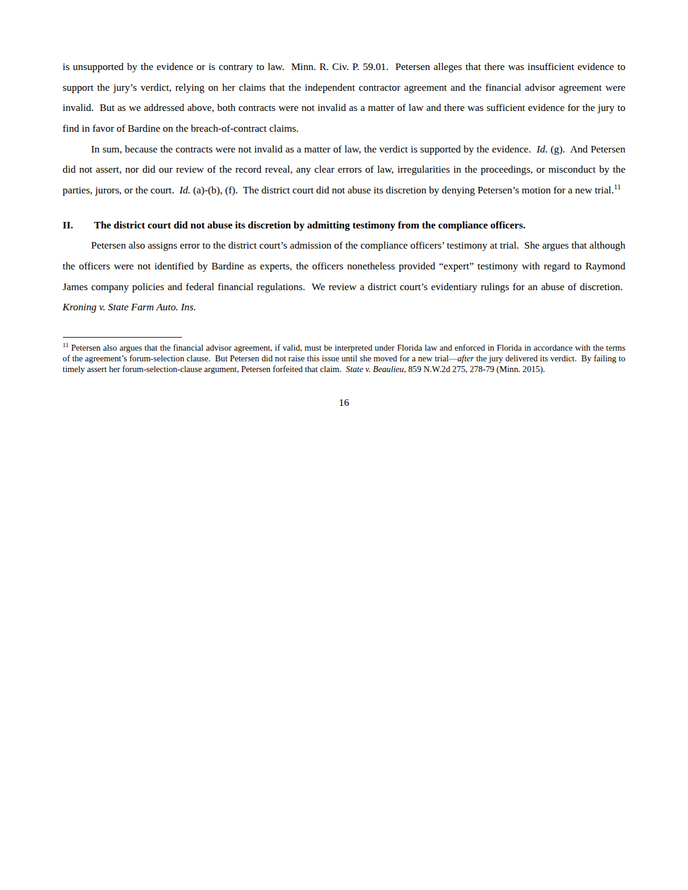is unsupported by the evidence or is contrary to law. Minn. R. Civ. P. 59.01. Petersen alleges that there was insufficient evidence to support the jury’s verdict, relying on her claims that the independent contractor agreement and the financial advisor agreement were invalid. But as we addressed above, both contracts were not invalid as a matter of law and there was sufficient evidence for the jury to find in favor of Bardine on the breach-of-contract claims.
In sum, because the contracts were not invalid as a matter of law, the verdict is supported by the evidence. Id. (g). And Petersen did not assert, nor did our review of the record reveal, any clear errors of law, irregularities in the proceedings, or misconduct by the parties, jurors, or the court. Id. (a)-(b), (f). The district court did not abuse its discretion by denying Petersen’s motion for a new trial.11
II. The district court did not abuse its discretion by admitting testimony from the compliance officers.
Petersen also assigns error to the district court’s admission of the compliance officers’ testimony at trial. She argues that although the officers were not identified by Bardine as experts, the officers nonetheless provided “expert” testimony with regard to Raymond James company policies and federal financial regulations. We review a district court’s evidentiary rulings for an abuse of discretion. Kroning v. State Farm Auto. Ins.
11 Petersen also argues that the financial advisor agreement, if valid, must be interpreted under Florida law and enforced in Florida in accordance with the terms of the agreement’s forum-selection clause. But Petersen did not raise this issue until she moved for a new trial—after the jury delivered its verdict. By failing to timely assert her forum-selection-clause argument, Petersen forfeited that claim. State v. Beaulieu, 859 N.W.2d 275, 278-79 (Minn. 2015).
16